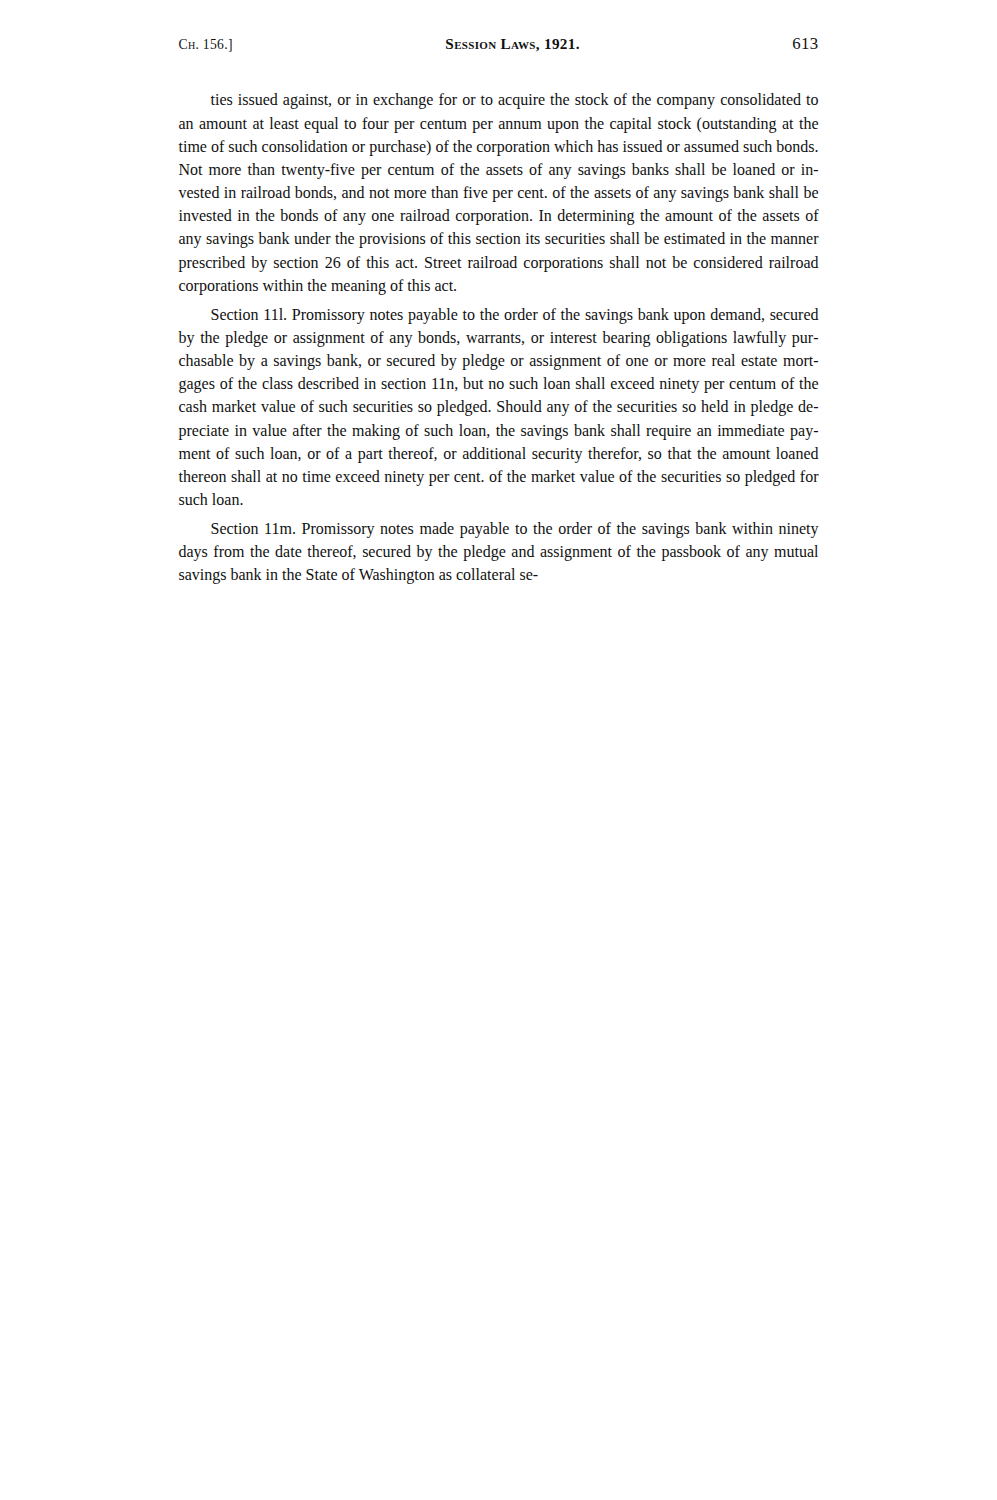Ch. 156.] Session Laws, 1921. 613
ties issued against, or in exchange for or to acquire the stock of the company consolidated to an amount at least equal to four per centum per annum upon the capital stock (outstanding at the time of such consolidation or purchase) of the corporation which has issued or assumed such bonds. Not more than twenty-five per centum of the assets of any savings banks shall be loaned or invested in railroad bonds, and not more than five per cent. of the assets of any savings bank shall be invested in the bonds of any one railroad corporation. In determining the amount of the assets of any savings bank under the provisions of this section its securities shall be estimated in the manner prescribed by section 26 of this act. Street railroad corporations shall not be considered railroad corporations within the meaning of this act.
Section 11l. Promissory notes payable to the order of the savings bank upon demand, secured by the pledge or assignment of any bonds, warrants, or interest bearing obligations lawfully purchasable by a savings bank, or secured by pledge or assignment of one or more real estate mortgages of the class described in section 11n, but no such loan shall exceed ninety per centum of the cash market value of such securities so pledged. Should any of the securities so held in pledge depreciate in value after the making of such loan, the savings bank shall require an immediate payment of such loan, or of a part thereof, or additional security therefor, so that the amount loaned thereon shall at no time exceed ninety per cent. of the market value of the securities so pledged for such loan.
Section 11m. Promissory notes made payable to the order of the savings bank within ninety days from the date thereof, secured by the pledge and assignment of the passbook of any mutual savings bank in the State of Washington as collateral se-